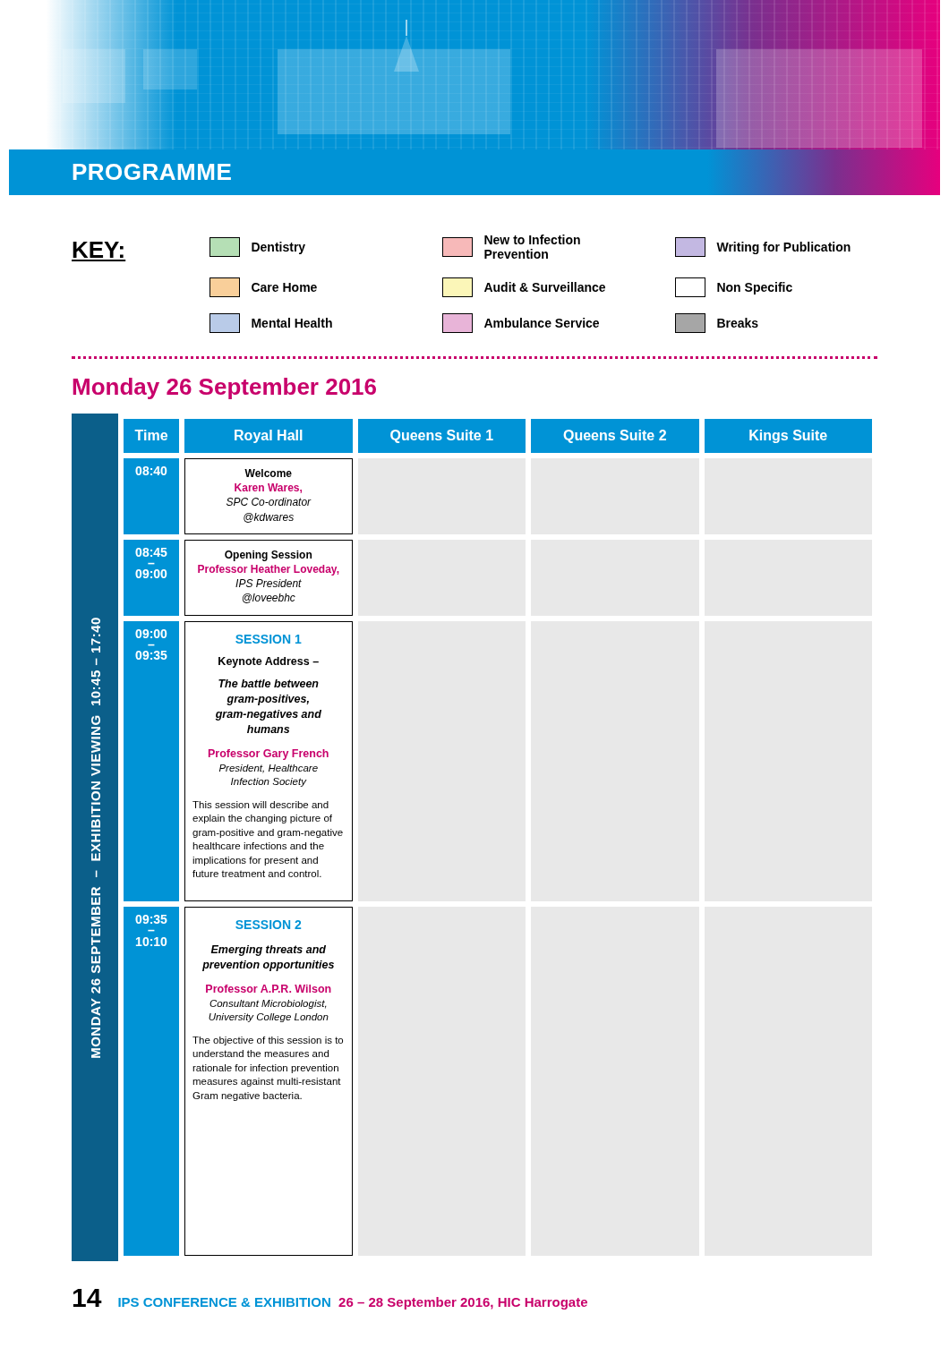PROGRAMME
KEY:
Dentistry
New to Infection Prevention
Writing for Publication
Care Home
Audit & Surveillance
Non Specific
Mental Health
Ambulance Service
Breaks
Monday 26 September 2016
MONDAY 26 SEPTEMBER – EXHIBITION VIEWING 10:45 – 17:40
| Time | Royal Hall | Queens Suite 1 | Queens Suite 2 | Kings Suite |
| --- | --- | --- | --- | --- |
| 08:40 | Welcome Karen Wares, SPC Co-ordinator @kdwares | | | |
| 08:45 – 09:00 | Opening Session Professor Heather Loveday, IPS President @loveebhc | | | |
| 09:00 – 09:35 | SESSION 1 Keynote Address – The battle between gram-positives, gram-negatives and humans Professor Gary French President, Healthcare Infection Society This session will describe and explain the changing picture of gram-positive and gram-negative healthcare infections and the implications for present and future treatment and control. | | | |
| 09:35 – 10:10 | SESSION 2 Emerging threats and prevention opportunities Professor A.P.R. Wilson Consultant Microbiologist, University College London The objective of this session is to understand the measures and rationale for infection prevention measures against multi-resistant Gram negative bacteria. | | | |
14
IPS CONFERENCE & EXHIBITION 26 – 28 September 2016, HIC Harrogate